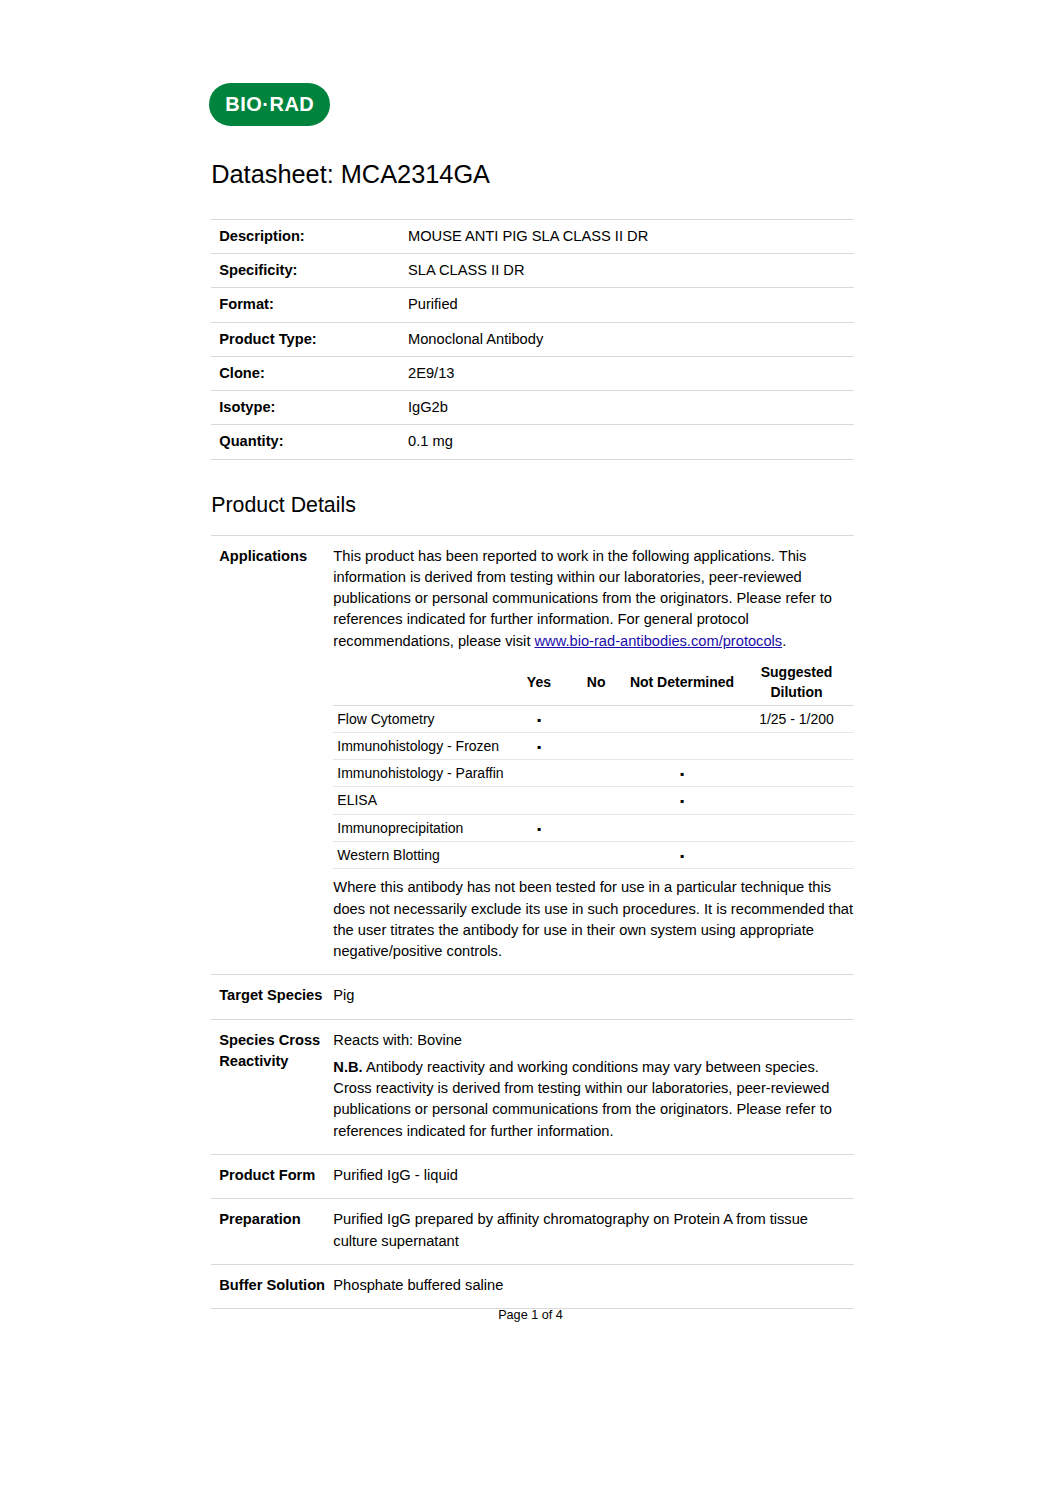BIO·RAD
Datasheet: MCA2314GA
| Description: | MOUSE ANTI PIG SLA CLASS II DR |
| Specificity: | SLA CLASS II DR |
| Format: | Purified |
| Product Type: | Monoclonal Antibody |
| Clone: | 2E9/13 |
| Isotype: | IgG2b |
| Quantity: | 0.1 mg |
Product Details
| Applications | This product has been reported to work in the following applications. This information is derived from testing within our laboratories, peer-reviewed publications or personal communications from the originators. Please refer to references indicated for further information. For general protocol recommendations, please visit www.bio-rad-antibodies.com/protocols . / / Yes / No / Not Determined / Suggested Dilution / / --- / --- / --- / --- / --- / / Flow Cytometry / ▪ / / / 1/25 - 1/200 / / Immunohistology - Frozen / ▪ / / / / / Immunohistology - Paraffin / / / ▪ / / / ELISA / / / ▪ / / / Immunoprecipitation / ▪ / / / / / Western Blotting / / / ▪ / / Where this antibody has not been tested for use in a particular technique this does not necessarily exclude its use in such procedures. It is recommended that the user titrates the antibody for use in their own system using appropriate negative/positive controls. |
| Target Species | Pig |
| Species Cross Reactivity | Reacts with: Bovine N.B. Antibody reactivity and working conditions may vary between species. Cross reactivity is derived from testing within our laboratories, peer-reviewed publications or personal communications from the originators. Please refer to references indicated for further information. |
| Product Form | Purified IgG - liquid |
| Preparation | Purified IgG prepared by affinity chromatography on Protein A from tissue culture supernatant |
| Buffer Solution | Phosphate buffered saline |
Page 1 of 4